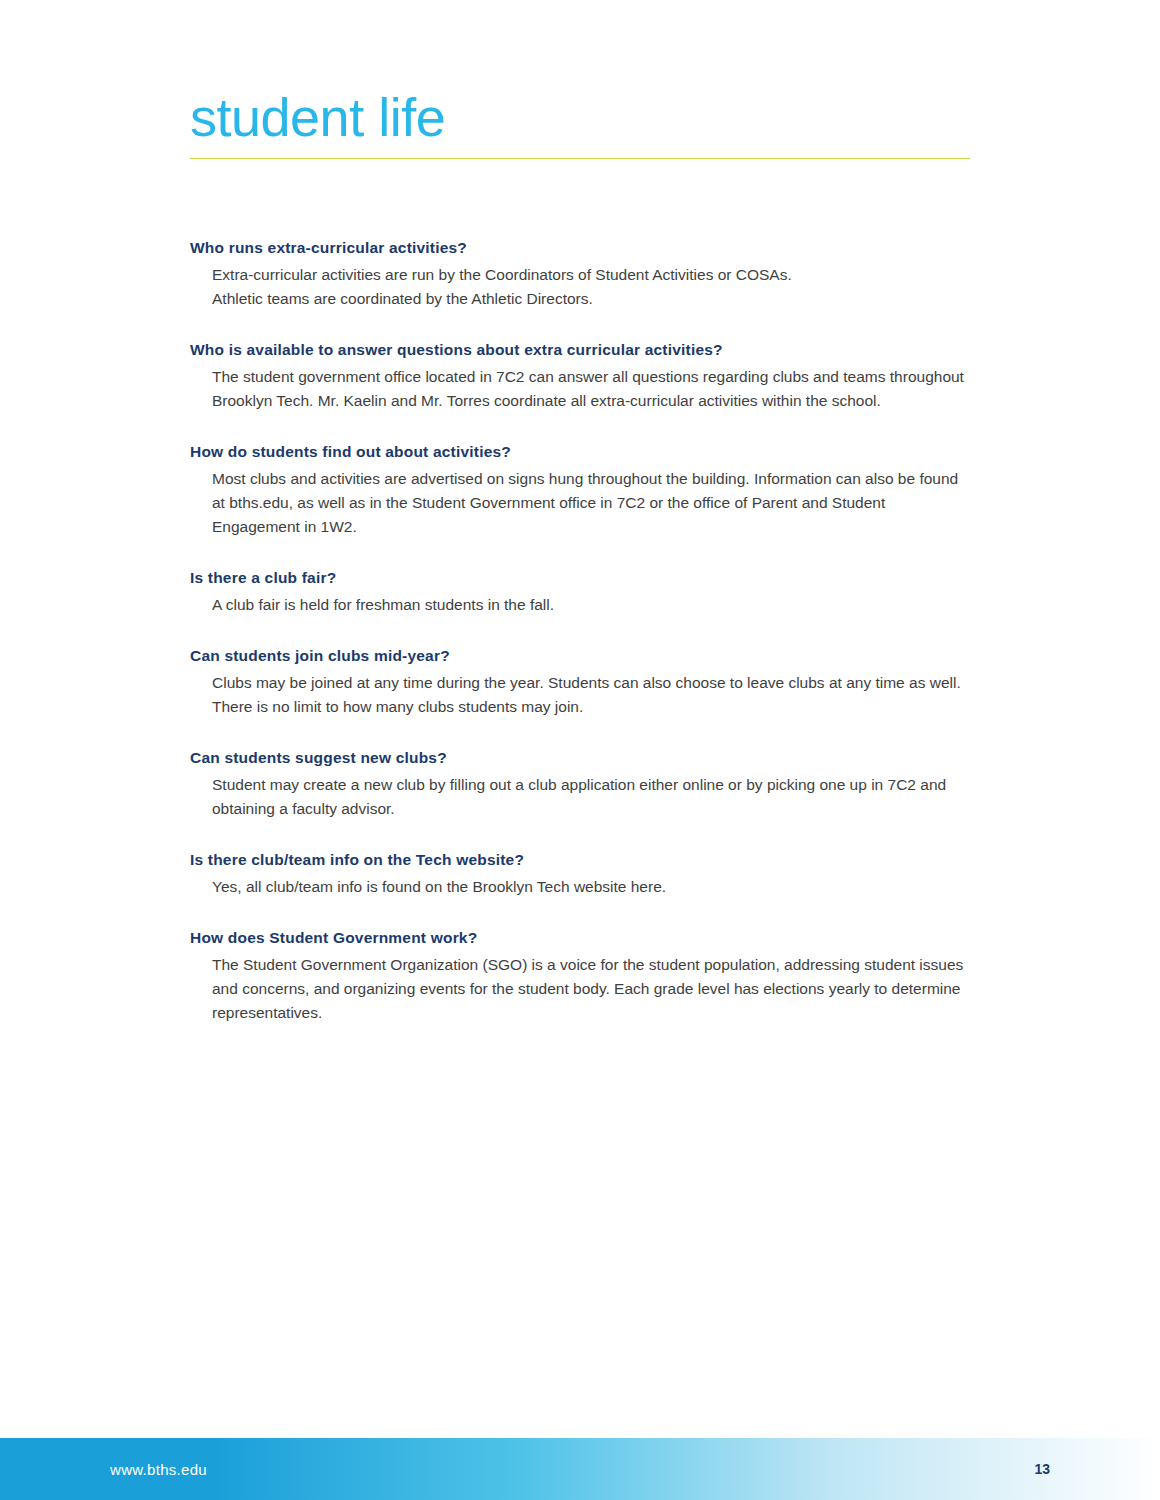student life
Who runs extra-curricular activities?
Extra-curricular activities are run by the Coordinators of Student Activities or COSAs.
Athletic teams are coordinated by the Athletic Directors.
Who is available to answer questions about extra curricular activities?
The student government office located in 7C2 can answer all questions regarding clubs and teams throughout Brooklyn Tech. Mr. Kaelin and Mr. Torres coordinate all extra-curricular activities within the school.
How do students find out about activities?
Most clubs and activities are advertised on signs hung throughout the building. Information can also be found at bths.edu, as well as in the Student Government office in 7C2 or the office of Parent and Student Engagement in 1W2.
Is there a club fair?
A club fair is held for freshman students in the fall.
Can students join clubs mid-year?
Clubs may be joined at any time during the year. Students can also choose to leave clubs at any time as well. There is no limit to how many clubs students may join.
Can students suggest new clubs?
Student may create a new club by filling out a club application either online or by picking one up in 7C2 and obtaining a faculty advisor.
Is there club/team info on the Tech website?
Yes, all club/team info is found on the Brooklyn Tech website here.
How does Student Government work?
The Student Government Organization (SGO) is a voice for the student population, addressing student issues and concerns, and organizing events for the student body. Each grade level has elections yearly to determine representatives.
www.bths.edu 13